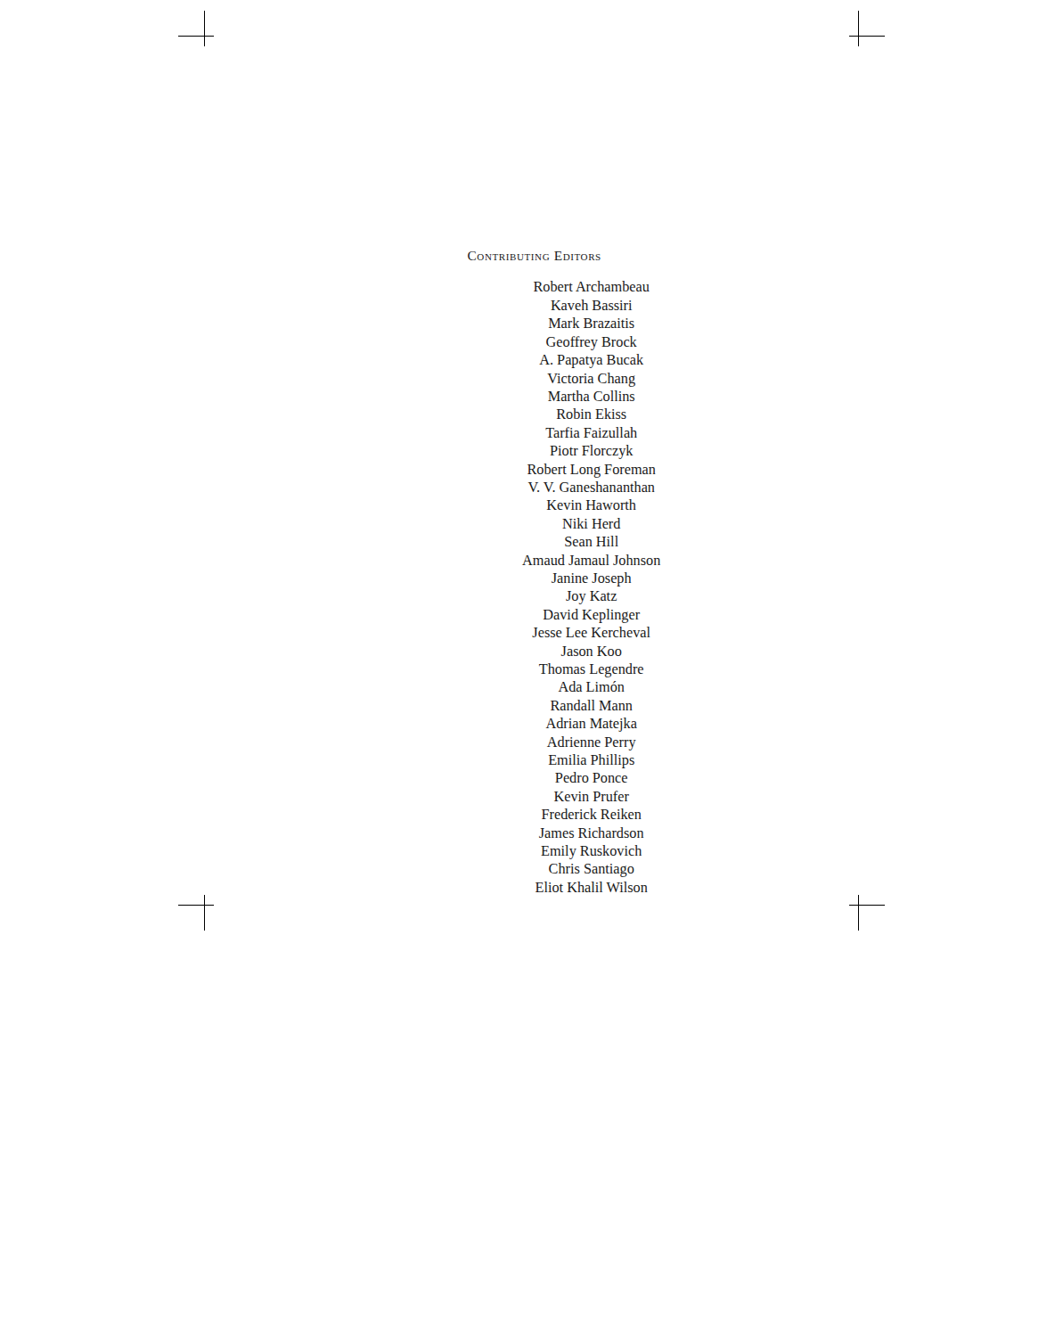Contributing Editors
Robert Archambeau
Kaveh Bassiri
Mark Brazaitis
Geoffrey Brock
A. Papatya Bucak
Victoria Chang
Martha Collins
Robin Ekiss
Tarfia Faizullah
Piotr Florczyk
Robert Long Foreman
V. V. Ganeshananthan
Kevin Haworth
Niki Herd
Sean Hill
Amaud Jamaul Johnson
Janine Joseph
Joy Katz
David Keplinger
Jesse Lee Kercheval
Jason Koo
Thomas Legendre
Ada Limón
Randall Mann
Adrian Matejka
Adrienne Perry
Emilia Phillips
Pedro Ponce
Kevin Prufer
Frederick Reiken
James Richardson
Emily Ruskovich
Chris Santiago
Eliot Khalil Wilson